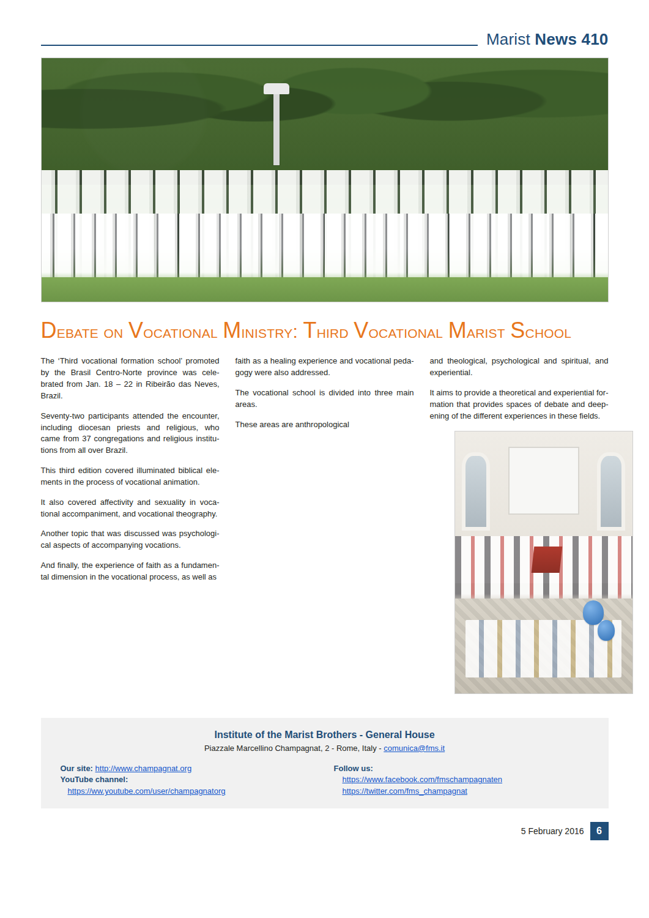Marist News 410
Debate on Vocational Ministry: Third Vocational Marist School
The ‘Third vocational formation school’ promoted by the Brasil Centro-Norte province was celebrated from Jan. 18 – 22 in Ribeirão das Neves, Brazil.
Seventy-two participants attended the encounter, including diocesan priests and religious, who came from 37 congregations and religious institutions from all over Brazil.
This third edition covered illuminated biblical elements in the process of vocational animation.
It also covered affectivity and sexuality in vocational accompaniment, and vocational theography.
Another topic that was discussed was psychological aspects of accompanying vocations.
And finally, the experience of faith as a fundamental dimension in the vocational process, as well as
faith as a healing experience and vocational pedagogy were also addressed.
The vocational school is divided into three main areas.
These areas are anthropological
and theological, psychological and spiritual, and experiential.
It aims to provide a theoretical and experiential formation that provides spaces of debate and deepening of the different experiences in these fields.
Institute of the Marist Brothers - General House
Piazzale Marcellino Champagnat, 2 - Rome, Italy - comunica@fms.it
Our site: http://www.champagnat.org
YouTube channel:
https://ww.youtube.com/user/champagnatorg
Follow us:
https://www.facebook.com/fmschampagnaten
https://twitter.com/fms_champagnat
5 February 2016
6